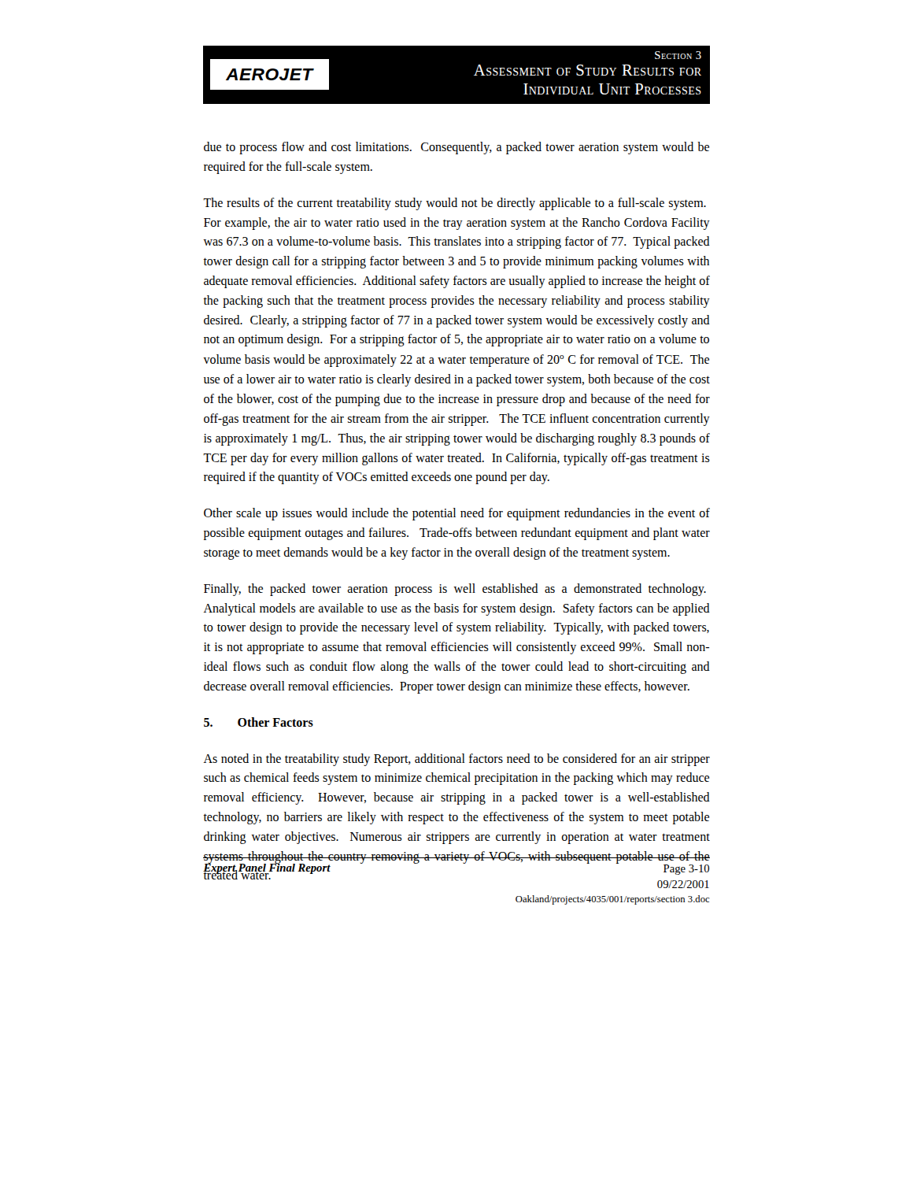AEROJET
Section 3
Assessment of Study Results for
Individual Unit Processes
due to process flow and cost limitations. Consequently, a packed tower aeration system would be required for the full-scale system.
The results of the current treatability study would not be directly applicable to a full-scale system. For example, the air to water ratio used in the tray aeration system at the Rancho Cordova Facility was 67.3 on a volume-to-volume basis. This translates into a stripping factor of 77. Typical packed tower design call for a stripping factor between 3 and 5 to provide minimum packing volumes with adequate removal efficiencies. Additional safety factors are usually applied to increase the height of the packing such that the treatment process provides the necessary reliability and process stability desired. Clearly, a stripping factor of 77 in a packed tower system would be excessively costly and not an optimum design. For a stripping factor of 5, the appropriate air to water ratio on a volume to volume basis would be approximately 22 at a water temperature of 20o C for removal of TCE. The use of a lower air to water ratio is clearly desired in a packed tower system, both because of the cost of the blower, cost of the pumping due to the increase in pressure drop and because of the need for off-gas treatment for the air stream from the air stripper. The TCE influent concentration currently is approximately 1 mg/L. Thus, the air stripping tower would be discharging roughly 8.3 pounds of TCE per day for every million gallons of water treated. In California, typically off-gas treatment is required if the quantity of VOCs emitted exceeds one pound per day.
Other scale up issues would include the potential need for equipment redundancies in the event of possible equipment outages and failures. Trade-offs between redundant equipment and plant water storage to meet demands would be a key factor in the overall design of the treatment system.
Finally, the packed tower aeration process is well established as a demonstrated technology. Analytical models are available to use as the basis for system design. Safety factors can be applied to tower design to provide the necessary level of system reliability. Typically, with packed towers, it is not appropriate to assume that removal efficiencies will consistently exceed 99%. Small non-ideal flows such as conduit flow along the walls of the tower could lead to short-circuiting and decrease overall removal efficiencies. Proper tower design can minimize these effects, however.
5. Other Factors
As noted in the treatability study Report, additional factors need to be considered for an air stripper such as chemical feeds system to minimize chemical precipitation in the packing which may reduce removal efficiency. However, because air stripping in a packed tower is a well-established technology, no barriers are likely with respect to the effectiveness of the system to meet potable drinking water objectives. Numerous air strippers are currently in operation at water treatment systems throughout the country removing a variety of VOCs, with subsequent potable use of the treated water.
Expert Panel Final Report
Page 3-10
09/22/2001
Oakland/projects/4035/001/reports/section 3.doc